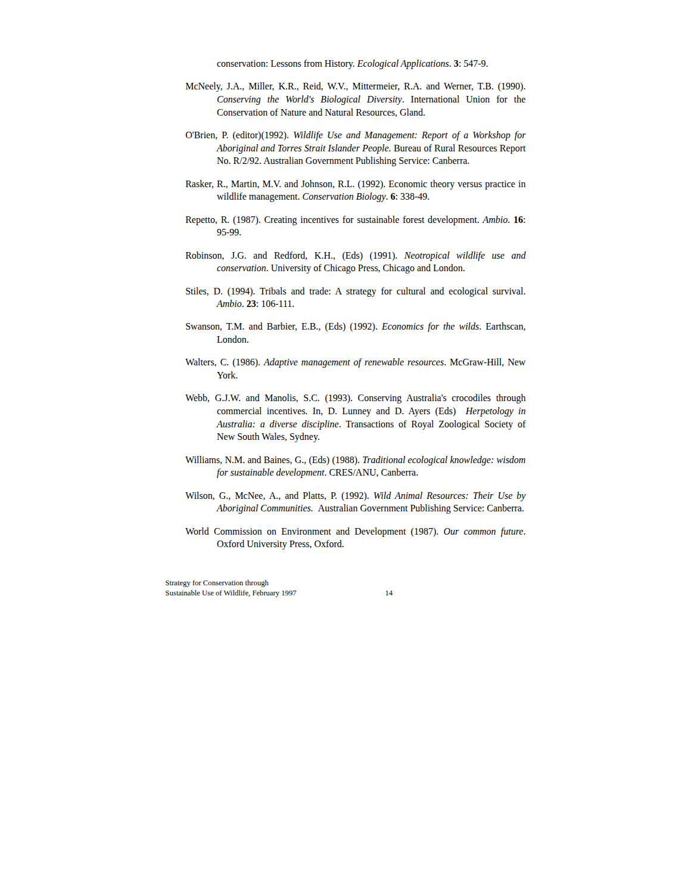conservation: Lessons from History. Ecological Applications. 3: 547-9.
McNeely, J.A., Miller, K.R., Reid, W.V., Mittermeier, R.A. and Werner, T.B. (1990). Conserving the World's Biological Diversity. International Union for the Conservation of Nature and Natural Resources, Gland.
O'Brien, P. (editor)(1992). Wildlife Use and Management: Report of a Workshop for Aboriginal and Torres Strait Islander People. Bureau of Rural Resources Report No. R/2/92. Australian Government Publishing Service: Canberra.
Rasker, R., Martin, M.V. and Johnson, R.L. (1992). Economic theory versus practice in wildlife management. Conservation Biology. 6: 338-49.
Repetto, R. (1987). Creating incentives for sustainable forest development. Ambio. 16: 95-99.
Robinson, J.G. and Redford, K.H., (Eds) (1991). Neotropical wildlife use and conservation. University of Chicago Press, Chicago and London.
Stiles, D. (1994). Tribals and trade: A strategy for cultural and ecological survival. Ambio. 23: 106-111.
Swanson, T.M. and Barbier, E.B., (Eds) (1992). Economics for the wilds. Earthscan, London.
Walters, C. (1986). Adaptive management of renewable resources. McGraw-Hill, New York.
Webb, G.J.W. and Manolis, S.C. (1993). Conserving Australia's crocodiles through commercial incentives. In, D. Lunney and D. Ayers (Eds) Herpetology in Australia: a diverse discipline. Transactions of Royal Zoological Society of New South Wales, Sydney.
Williams, N.M. and Baines, G., (Eds) (1988). Traditional ecological knowledge: wisdom for sustainable development. CRES/ANU, Canberra.
Wilson, G., McNee, A., and Platts, P. (1992). Wild Animal Resources: Their Use by Aboriginal Communities. Australian Government Publishing Service: Canberra.
World Commission on Environment and Development (1987). Our common future. Oxford University Press, Oxford.
Strategy for Conservation through Sustainable Use of Wildlife, February 1997 14